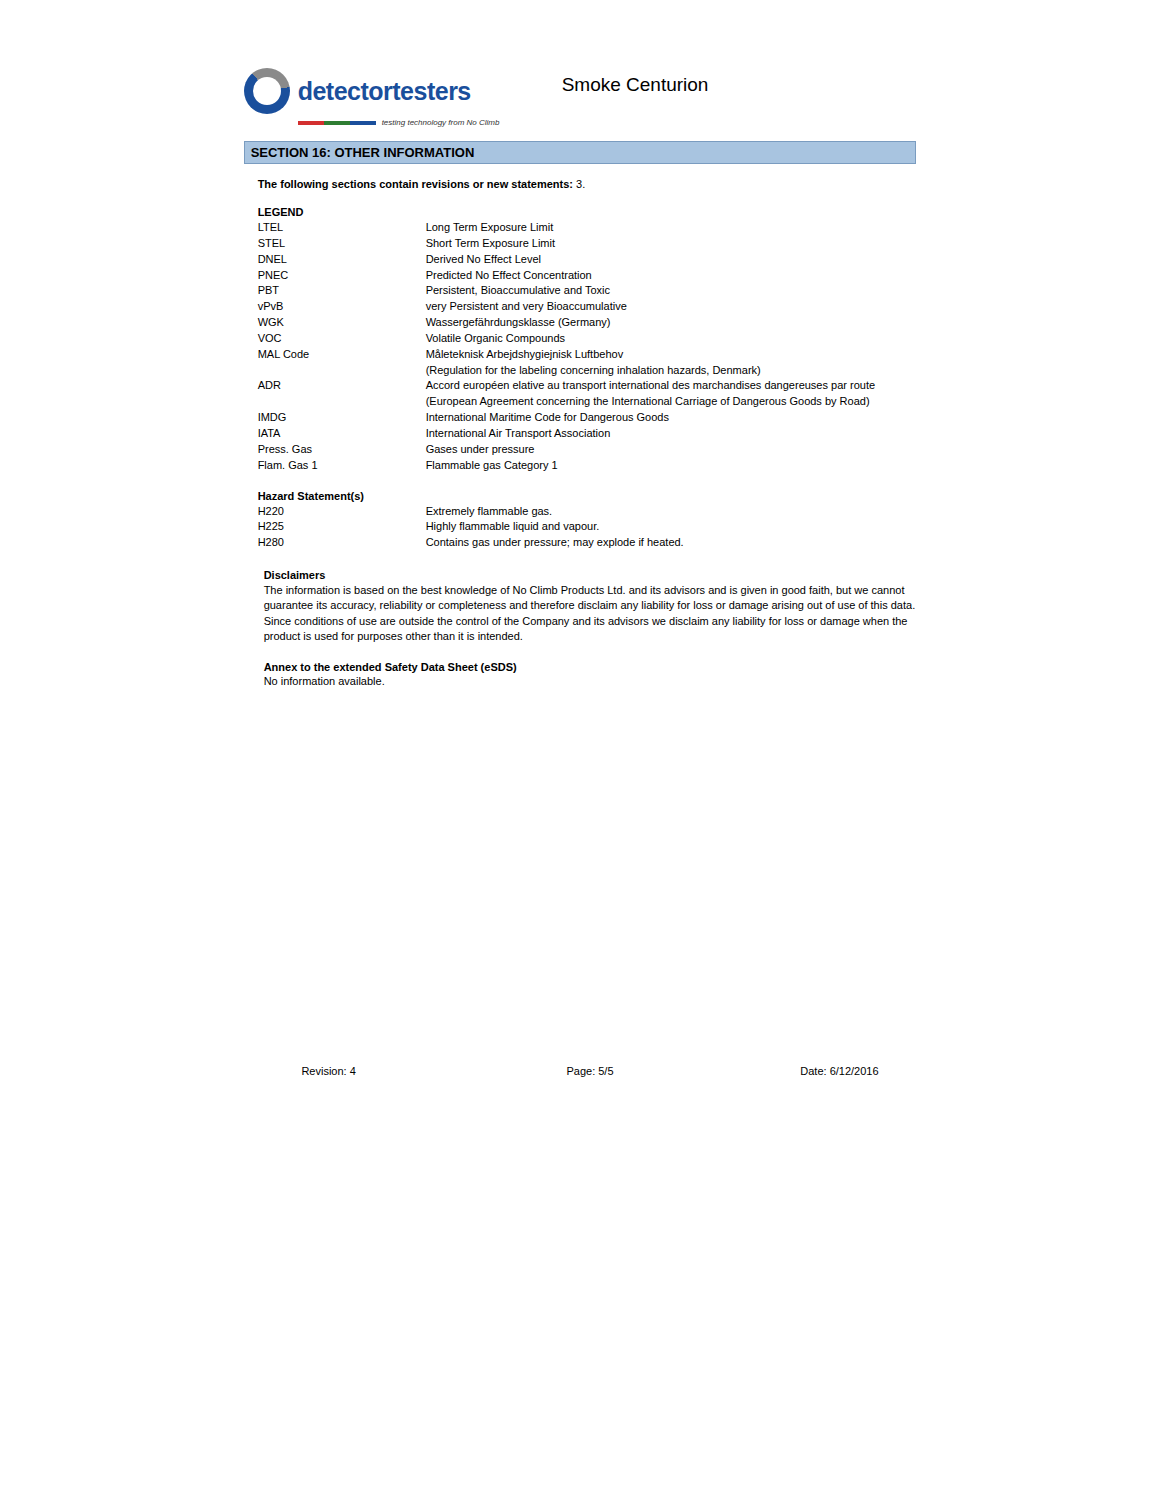detector testers
testing technology from No Climb
Smoke Centurion
SECTION 16: OTHER INFORMATION
The following sections contain revisions or new statements: 3.
LEGEND
| LTEL | Long Term Exposure Limit |
| STEL | Short Term Exposure Limit |
| DNEL | Derived No Effect Level |
| PNEC | Predicted No Effect Concentration |
| PBT | Persistent, Bioaccumulative and Toxic |
| vPvB | very Persistent and very Bioaccumulative |
| WGK | Wassergefährdungsklasse (Germany) |
| VOC | Volatile Organic Compounds |
| MAL Code | Måleteknisk Arbejdshygiejnisk Luftbehov |
| | (Regulation for the labeling concerning inhalation hazards, Denmark) |
| ADR | Accord européen elative au transport international des marchandises dangereuses par route |
| | (European Agreement concerning the International Carriage of Dangerous Goods by Road) |
| IMDG | International Maritime Code for Dangerous Goods |
| IATA | International Air Transport Association |
| Press. Gas | Gases under pressure |
| Flam. Gas 1 | Flammable gas Category 1 |
Hazard Statement(s)
| H220 | Extremely flammable gas. |
| H225 | Highly flammable liquid and vapour. |
| H280 | Contains gas under pressure; may explode if heated. |
Disclaimers
The information is based on the best knowledge of No Climb Products Ltd. and its advisors and is given in good faith, but we cannot guarantee its accuracy, reliability or completeness and therefore disclaim any liability for loss or damage arising out of use of this data. Since conditions of use are outside the control of the Company and its advisors we disclaim any liability for loss or damage when the product is used for purposes other than it is intended.
Annex to the extended Safety Data Sheet (eSDS)
No information available.
Revision: 4
Page: 5/5
Date: 6/12/2016